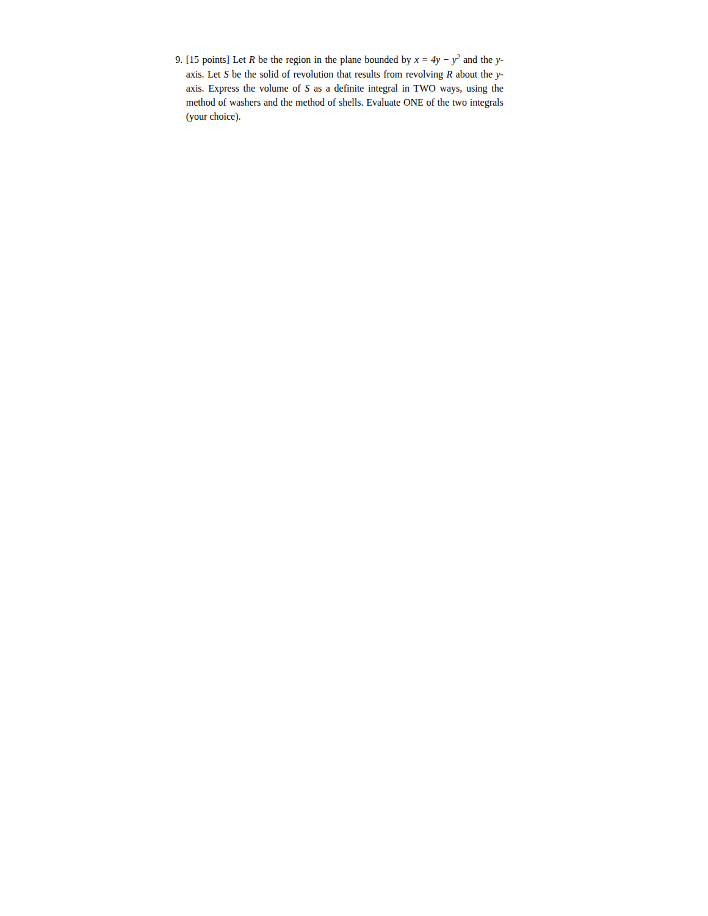9.
[15 points] Let R be the region in the plane bounded by x = 4y − y2 and the y-axis. Let S be the solid of revolution that results from revolving R about the y-axis. Express the volume of S as a definite integral in TWO ways, using the method of washers and the method of shells. Evaluate ONE of the two integrals (your choice).